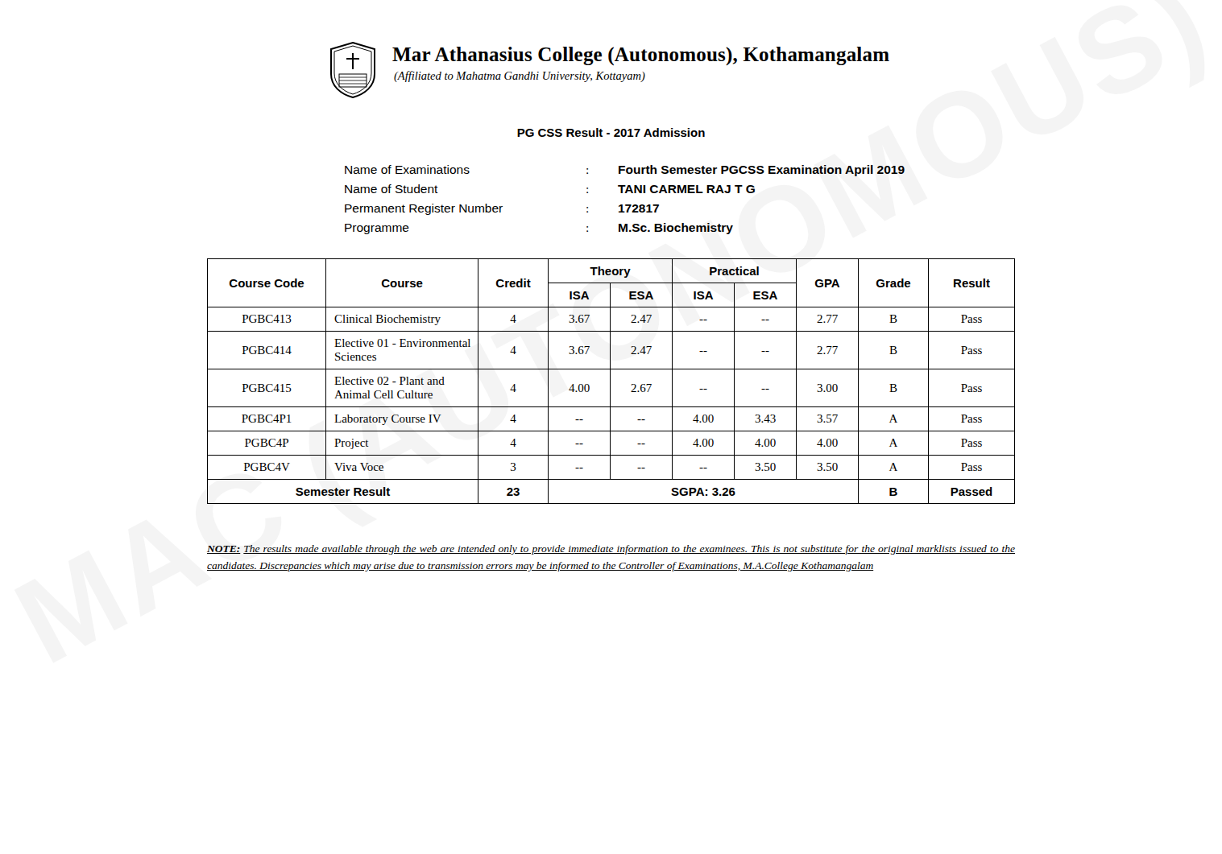MAC (AUTONOMOUS)
Mar Athanasius College (Autonomous), Kothamangalam
(Affiliated to Mahatma Gandhi University, Kottayam)
PG CSS Result - 2017 Admission
| Name of Examinations | : | Fourth Semester PGCSS Examination April 2019 |
| Name of Student | : | TANI CARMEL RAJ T G |
| Permanent Register Number | : | 172817 |
| Programme | : | M.Sc. Biochemistry |
| Course Code | Course | Credit | Theory | Practical | GPA | Grade | Result |
| --- | --- | --- | --- | --- | --- | --- | --- |
| ISA | ESA | ISA | ESA |
| PGBC413 | Clinical Biochemistry | 4 | 3.67 | 2.47 | -- | -- | 2.77 | B | Pass |
| PGBC414 | Elective 01 - Environmental Sciences | 4 | 3.67 | 2.47 | -- | -- | 2.77 | B | Pass |
| PGBC415 | Elective 02 - Plant and Animal Cell Culture | 4 | 4.00 | 2.67 | -- | -- | 3.00 | B | Pass |
| PGBC4P1 | Laboratory Course IV | 4 | -- | -- | 4.00 | 3.43 | 3.57 | A | Pass |
| PGBC4P | Project | 4 | -- | -- | 4.00 | 4.00 | 4.00 | A | Pass |
| PGBC4V | Viva Voce | 3 | -- | -- | -- | 3.50 | 3.50 | A | Pass |
| Semester Result | 23 | SGPA: 3.26 | B | Passed |
NOTE: The results made available through the web are intended only to provide immediate information to the examinees. This is not substitute for the original marklists issued to the candidates. Discrepancies which may arise due to transmission errors may be informed to the Controller of Examinations, M.A.College Kothamangalam